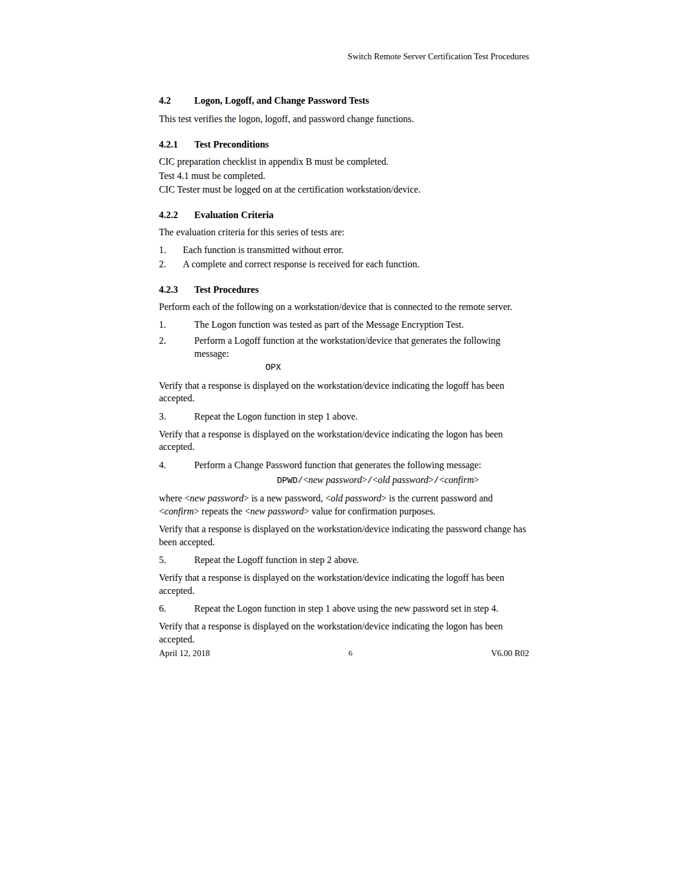Switch Remote Server Certification Test Procedures
4.2 Logon, Logoff, and Change Password Tests
This test verifies the logon, logoff, and password change functions.
4.2.1 Test Preconditions
CIC preparation checklist in appendix B must be completed.
Test 4.1 must be completed.
CIC Tester must be logged on at the certification workstation/device.
4.2.2 Evaluation Criteria
The evaluation criteria for this series of tests are:
1. Each function is transmitted without error.
2. A complete and correct response is received for each function.
4.2.3 Test Procedures
Perform each of the following on a workstation/device that is connected to the remote server.
1. The Logon function was tested as part of the Message Encryption Test.
2. Perform a Logoff function at the workstation/device that generates the following message:
OPX
Verify that a response is displayed on the workstation/device indicating the logoff has been accepted.
3. Repeat the Logon function in step 1 above.
Verify that a response is displayed on the workstation/device indicating the logon has been accepted.
4. Perform a Change Password function that generates the following message:
DPWD/<new password>/<old password>/<confirm>
where <new password> is a new password, <old password> is the current password and <confirm> repeats the <new password> value for confirmation purposes.
Verify that a response is displayed on the workstation/device indicating the password change has been accepted.
5. Repeat the Logoff function in step 2 above.
Verify that a response is displayed on the workstation/device indicating the logoff has been accepted.
6. Repeat the Logon function in step 1 above using the new password set in step 4.
Verify that a response is displayed on the workstation/device indicating the logon has been accepted.
April 12, 2018 V6.00 R02
6